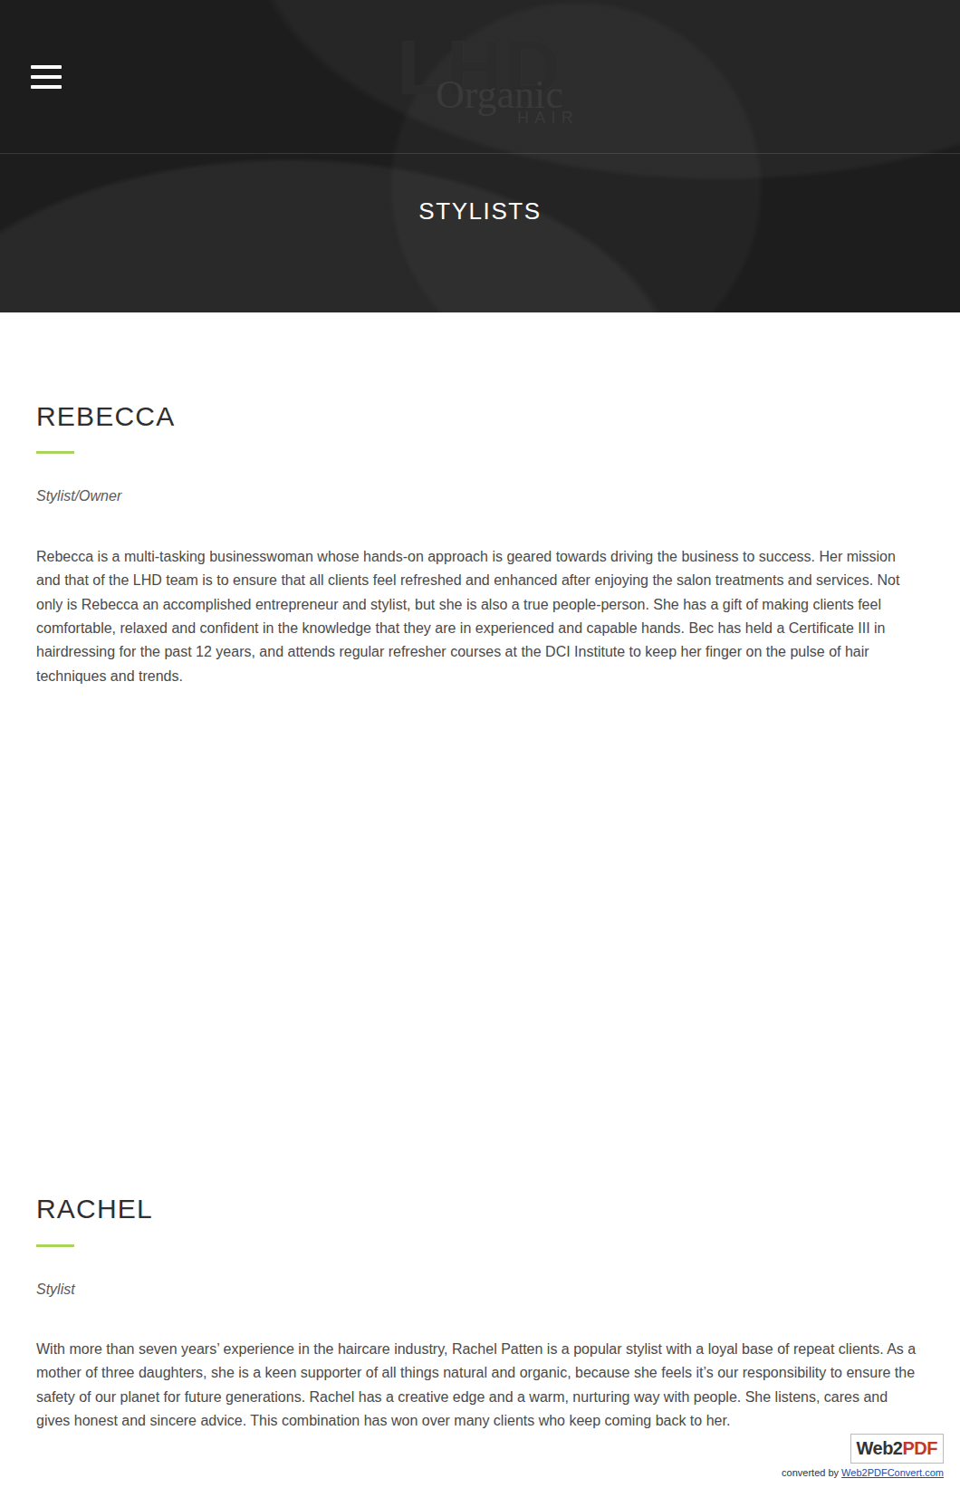LHD Organic HAIR
STYLISTS
Rebecca
Stylist/Owner
Rebecca is a multi-tasking businesswoman whose hands-on approach is geared towards driving the business to success. Her mission and that of the LHD team is to ensure that all clients feel refreshed and enhanced after enjoying the salon treatments and services. Not only is Rebecca an accomplished entrepreneur and stylist, but she is also a true people-person. She has a gift of making clients feel comfortable, relaxed and confident in the knowledge that they are in experienced and capable hands. Bec has held a Certificate III in hairdressing for the past 12 years, and attends regular refresher courses at the DCI Institute to keep her finger on the pulse of hair techniques and trends.
Rachel
Stylist
With more than seven years’ experience in the haircare industry, Rachel Patten is a popular stylist with a loyal base of repeat clients. As a mother of three daughters, she is a keen supporter of all things natural and organic, because she feels it’s our responsibility to ensure the safety of our planet for future generations. Rachel has a creative edge and a warm, nurturing way with people. She listens, cares and gives honest and sincere advice. This combination has won over many clients who keep coming back to her.
Web2PDF
converted by Web2PDFConvert.com